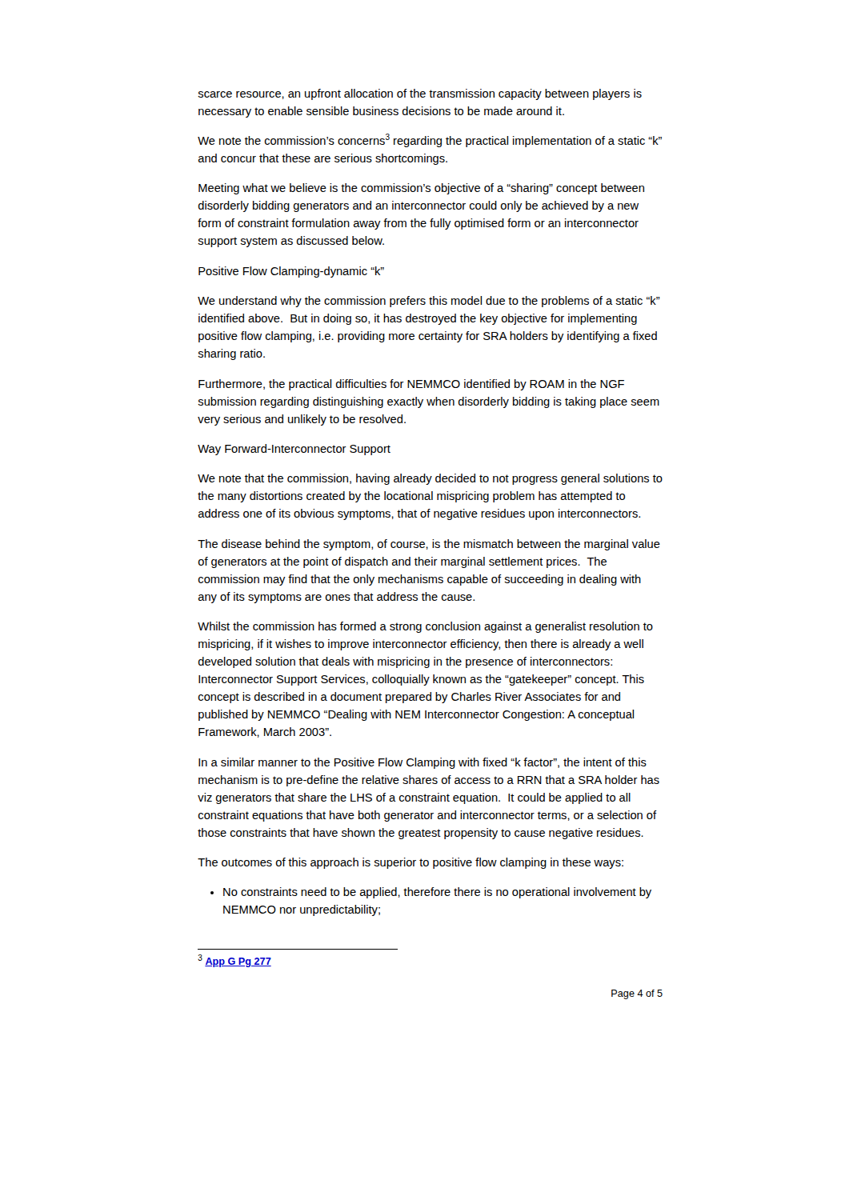scarce resource, an upfront allocation of the transmission capacity between players is necessary to enable sensible business decisions to be made around it.
We note the commission’s concerns3 regarding the practical implementation of a static “k” and concur that these are serious shortcomings.
Meeting what we believe is the commission’s objective of a “sharing” concept between disorderly bidding generators and an interconnector could only be achieved by a new form of constraint formulation away from the fully optimised form or an interconnector support system as discussed below.
Positive Flow Clamping-dynamic “k”
We understand why the commission prefers this model due to the problems of a static “k” identified above. But in doing so, it has destroyed the key objective for implementing positive flow clamping, i.e. providing more certainty for SRA holders by identifying a fixed sharing ratio.
Furthermore, the practical difficulties for NEMMCO identified by ROAM in the NGF submission regarding distinguishing exactly when disorderly bidding is taking place seem very serious and unlikely to be resolved.
Way Forward-Interconnector Support
We note that the commission, having already decided to not progress general solutions to the many distortions created by the locational mispricing problem has attempted to address one of its obvious symptoms, that of negative residues upon interconnectors.
The disease behind the symptom, of course, is the mismatch between the marginal value of generators at the point of dispatch and their marginal settlement prices. The commission may find that the only mechanisms capable of succeeding in dealing with any of its symptoms are ones that address the cause.
Whilst the commission has formed a strong conclusion against a generalist resolution to mispricing, if it wishes to improve interconnector efficiency, then there is already a well developed solution that deals with mispricing in the presence of interconnectors: Interconnector Support Services, colloquially known as the “gatekeeper” concept. This concept is described in a document prepared by Charles River Associates for and published by NEMMCO “Dealing with NEM Interconnector Congestion: A conceptual Framework, March 2003”.
In a similar manner to the Positive Flow Clamping with fixed “k factor”, the intent of this mechanism is to pre-define the relative shares of access to a RRN that a SRA holder has viz generators that share the LHS of a constraint equation. It could be applied to all constraint equations that have both generator and interconnector terms, or a selection of those constraints that have shown the greatest propensity to cause negative residues.
The outcomes of this approach is superior to positive flow clamping in these ways:
No constraints need to be applied, therefore there is no operational involvement by NEMMCO nor unpredictability;
3 App G Pg 277
Page 4 of 5